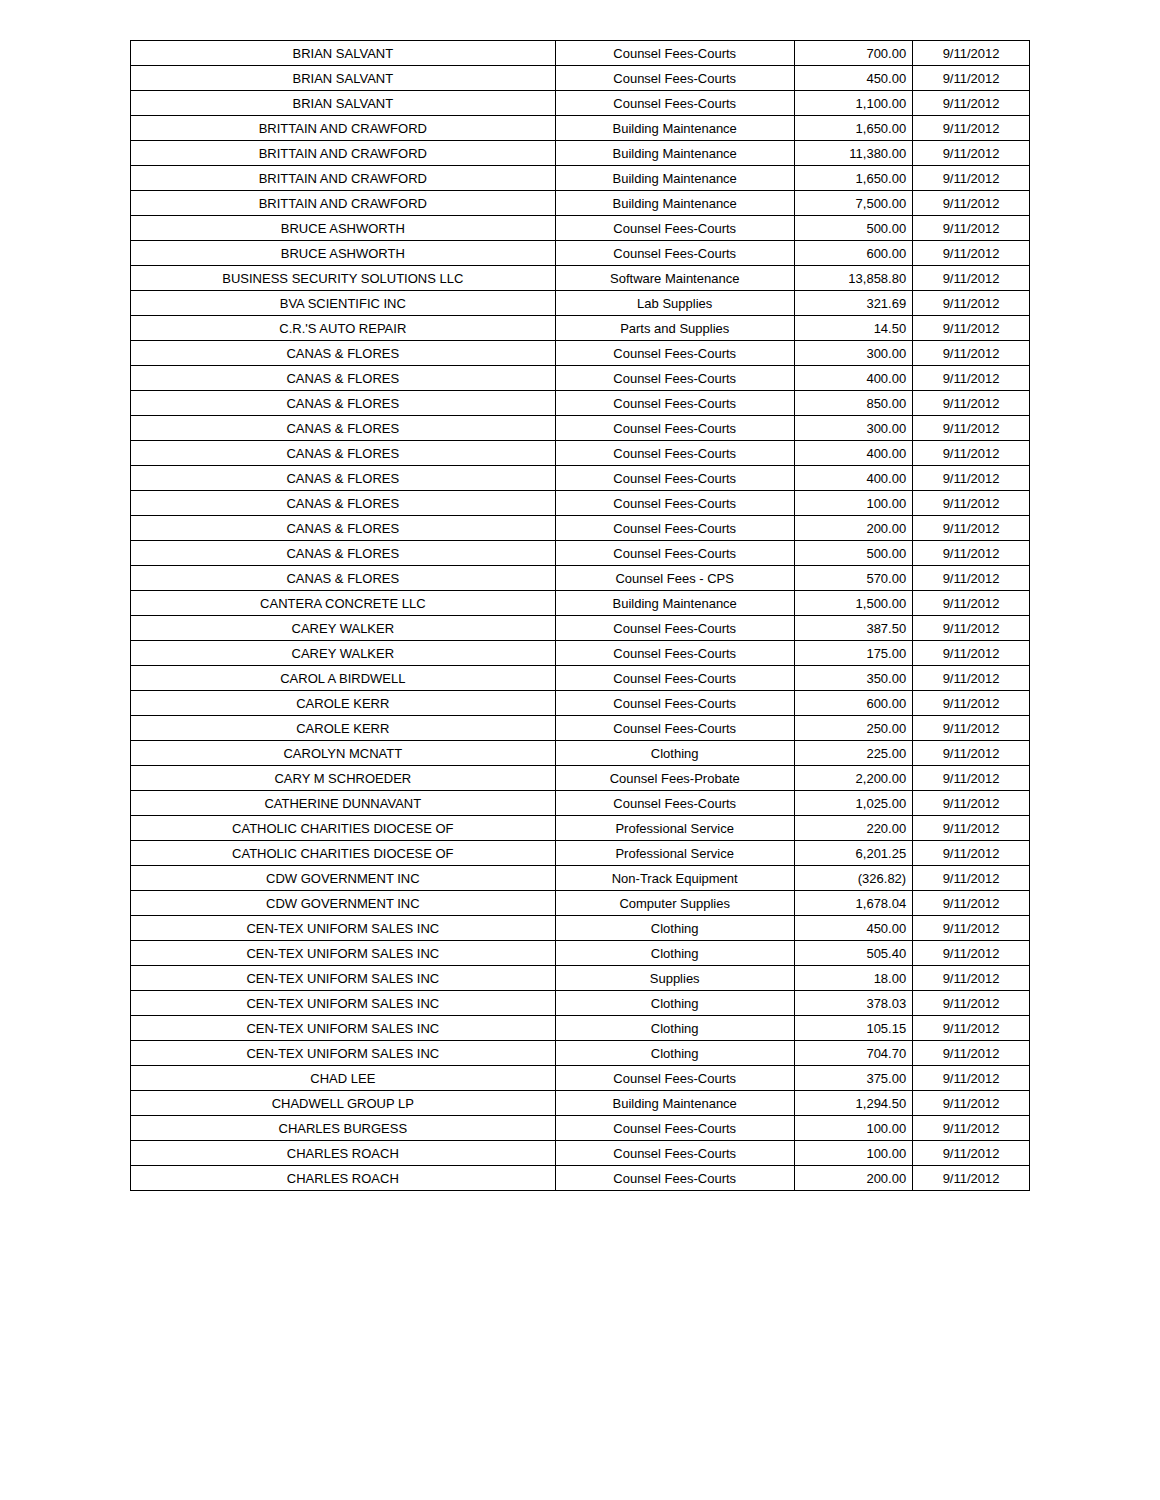| BRIAN SALVANT | Counsel Fees-Courts | 700.00 | 9/11/2012 |
| BRIAN SALVANT | Counsel Fees-Courts | 450.00 | 9/11/2012 |
| BRIAN SALVANT | Counsel Fees-Courts | 1,100.00 | 9/11/2012 |
| BRITTAIN AND CRAWFORD | Building Maintenance | 1,650.00 | 9/11/2012 |
| BRITTAIN AND CRAWFORD | Building Maintenance | 11,380.00 | 9/11/2012 |
| BRITTAIN AND CRAWFORD | Building Maintenance | 1,650.00 | 9/11/2012 |
| BRITTAIN AND CRAWFORD | Building Maintenance | 7,500.00 | 9/11/2012 |
| BRUCE ASHWORTH | Counsel Fees-Courts | 500.00 | 9/11/2012 |
| BRUCE ASHWORTH | Counsel Fees-Courts | 600.00 | 9/11/2012 |
| BUSINESS SECURITY SOLUTIONS LLC | Software Maintenance | 13,858.80 | 9/11/2012 |
| BVA SCIENTIFIC INC | Lab Supplies | 321.69 | 9/11/2012 |
| C.R.'S AUTO REPAIR | Parts and Supplies | 14.50 | 9/11/2012 |
| CANAS & FLORES | Counsel Fees-Courts | 300.00 | 9/11/2012 |
| CANAS & FLORES | Counsel Fees-Courts | 400.00 | 9/11/2012 |
| CANAS & FLORES | Counsel Fees-Courts | 850.00 | 9/11/2012 |
| CANAS & FLORES | Counsel Fees-Courts | 300.00 | 9/11/2012 |
| CANAS & FLORES | Counsel Fees-Courts | 400.00 | 9/11/2012 |
| CANAS & FLORES | Counsel Fees-Courts | 400.00 | 9/11/2012 |
| CANAS & FLORES | Counsel Fees-Courts | 100.00 | 9/11/2012 |
| CANAS & FLORES | Counsel Fees-Courts | 200.00 | 9/11/2012 |
| CANAS & FLORES | Counsel Fees-Courts | 500.00 | 9/11/2012 |
| CANAS & FLORES | Counsel Fees - CPS | 570.00 | 9/11/2012 |
| CANTERA CONCRETE LLC | Building Maintenance | 1,500.00 | 9/11/2012 |
| CAREY WALKER | Counsel Fees-Courts | 387.50 | 9/11/2012 |
| CAREY WALKER | Counsel Fees-Courts | 175.00 | 9/11/2012 |
| CAROL A BIRDWELL | Counsel Fees-Courts | 350.00 | 9/11/2012 |
| CAROLE KERR | Counsel Fees-Courts | 600.00 | 9/11/2012 |
| CAROLE KERR | Counsel Fees-Courts | 250.00 | 9/11/2012 |
| CAROLYN MCNATT | Clothing | 225.00 | 9/11/2012 |
| CARY M SCHROEDER | Counsel Fees-Probate | 2,200.00 | 9/11/2012 |
| CATHERINE DUNNAVANT | Counsel Fees-Courts | 1,025.00 | 9/11/2012 |
| CATHOLIC CHARITIES DIOCESE OF | Professional Service | 220.00 | 9/11/2012 |
| CATHOLIC CHARITIES DIOCESE OF | Professional Service | 6,201.25 | 9/11/2012 |
| CDW GOVERNMENT INC | Non-Track Equipment | (326.82) | 9/11/2012 |
| CDW GOVERNMENT INC | Computer Supplies | 1,678.04 | 9/11/2012 |
| CEN-TEX UNIFORM SALES INC | Clothing | 450.00 | 9/11/2012 |
| CEN-TEX UNIFORM SALES INC | Clothing | 505.40 | 9/11/2012 |
| CEN-TEX UNIFORM SALES INC | Supplies | 18.00 | 9/11/2012 |
| CEN-TEX UNIFORM SALES INC | Clothing | 378.03 | 9/11/2012 |
| CEN-TEX UNIFORM SALES INC | Clothing | 105.15 | 9/11/2012 |
| CEN-TEX UNIFORM SALES INC | Clothing | 704.70 | 9/11/2012 |
| CHAD LEE | Counsel Fees-Courts | 375.00 | 9/11/2012 |
| CHADWELL GROUP LP | Building Maintenance | 1,294.50 | 9/11/2012 |
| CHARLES BURGESS | Counsel Fees-Courts | 100.00 | 9/11/2012 |
| CHARLES ROACH | Counsel Fees-Courts | 100.00 | 9/11/2012 |
| CHARLES ROACH | Counsel Fees-Courts | 200.00 | 9/11/2012 |